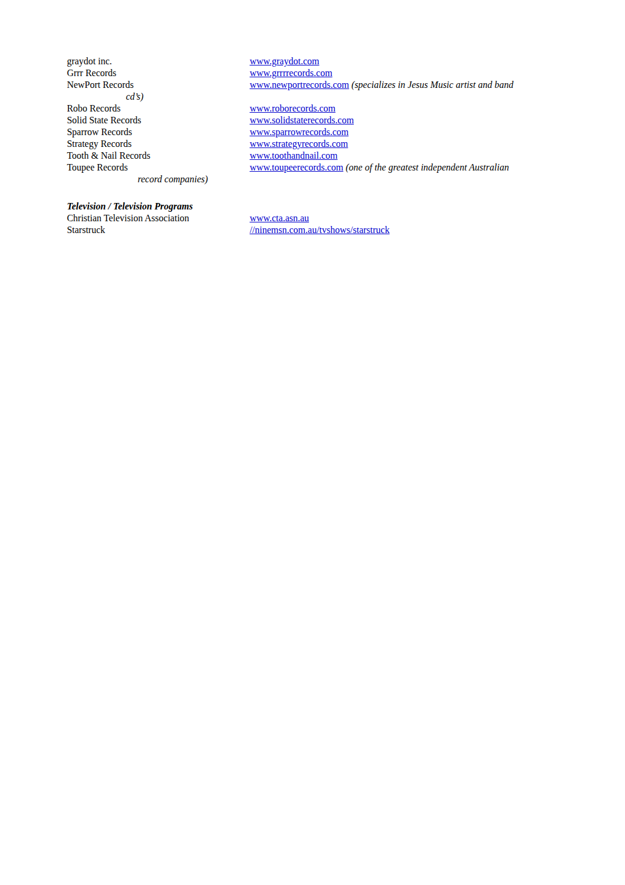| graydot inc. | www.graydot.com |
| Grrr Records | www.grrrrecords.com |
| NewPort Records | www.newportrecords.com (specializes in Jesus Music artist and band |
| cd’s) | |
| Robo Records | www.roborecords.com |
| Solid State Records | www.solidstaterecords.com |
| Sparrow Records | www.sparrowrecords.com |
| Strategy Records | www.strategyrecords.com |
| Tooth & Nail Records | www.toothandnail.com |
| Toupee Records | www.toupeerecords.com (one of the greatest independent Australian |
| record companies) | |
Television / Television Programs
| Christian Television Association | www.cta.asn.au |
| Starstruck | //ninemsn.com.au/tvshows/starstruck |